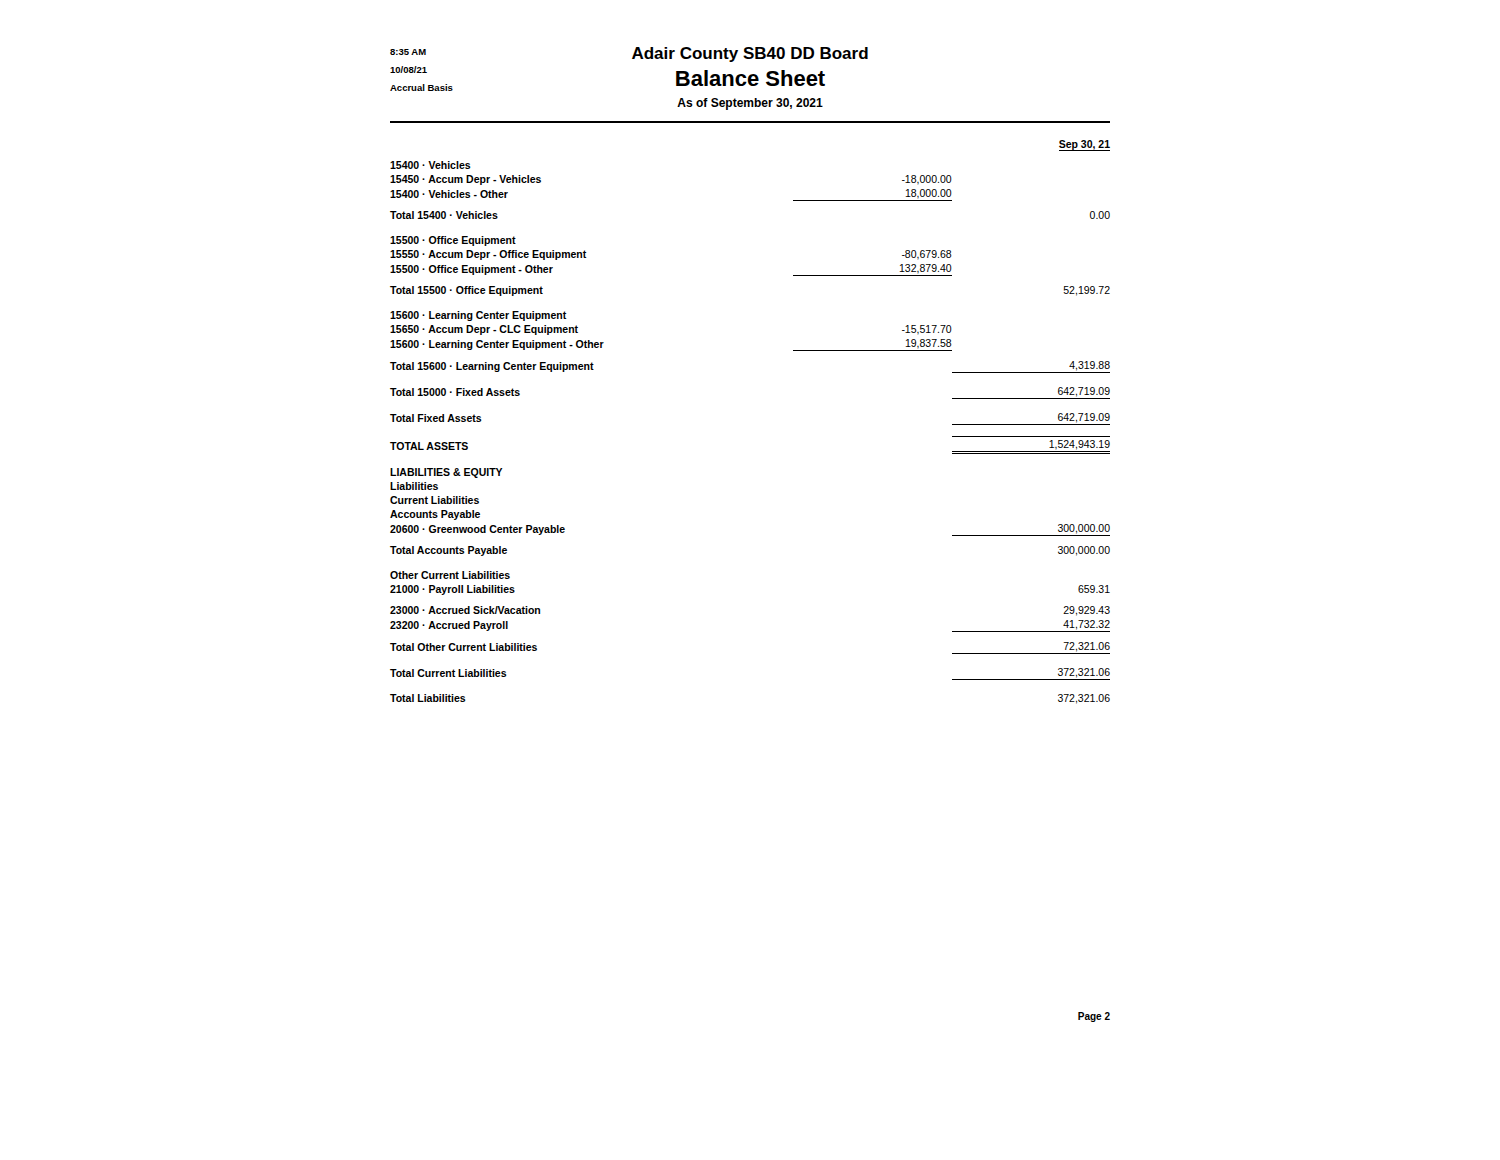8:35 AM
10/08/21
Accrual Basis
Adair County SB40 DD Board
Balance Sheet
As of September 30, 2021
| | | Sep 30, 21 |
| 15400 · Vehicles | | |
| 15450 · Accum Depr - Vehicles | -18,000.00 | |
| 15400 · Vehicles - Other | 18,000.00 | |
| Total 15400 · Vehicles | | 0.00 |
| 15500 · Office Equipment | | |
| 15550 · Accum Depr - Office Equipment | -80,679.68 | |
| 15500 · Office Equipment - Other | 132,879.40 | |
| Total 15500 · Office Equipment | | 52,199.72 |
| 15600 · Learning Center Equipment | | |
| 15650 · Accum Depr - CLC Equipment | -15,517.70 | |
| 15600 · Learning Center Equipment - Other | 19,837.58 | |
| Total 15600 · Learning Center Equipment | | 4,319.88 |
| Total 15000 · Fixed Assets | | 642,719.09 |
| Total Fixed Assets | | 642,719.09 |
| TOTAL ASSETS | | 1,524,943.19 |
| LIABILITIES & EQUITY | | |
| Liabilities | | |
| Current Liabilities | | |
| Accounts Payable | | |
| 20600 · Greenwood Center Payable | | 300,000.00 |
| Total Accounts Payable | | 300,000.00 |
| Other Current Liabilities | | |
| 21000 · Payroll Liabilities | | 659.31 |
| 23000 · Accrued Sick/Vacation | | 29,929.43 |
| 23200 · Accrued Payroll | | 41,732.32 |
| Total Other Current Liabilities | | 72,321.06 |
| Total Current Liabilities | | 372,321.06 |
| Total Liabilities | | 372,321.06 |
Page 2